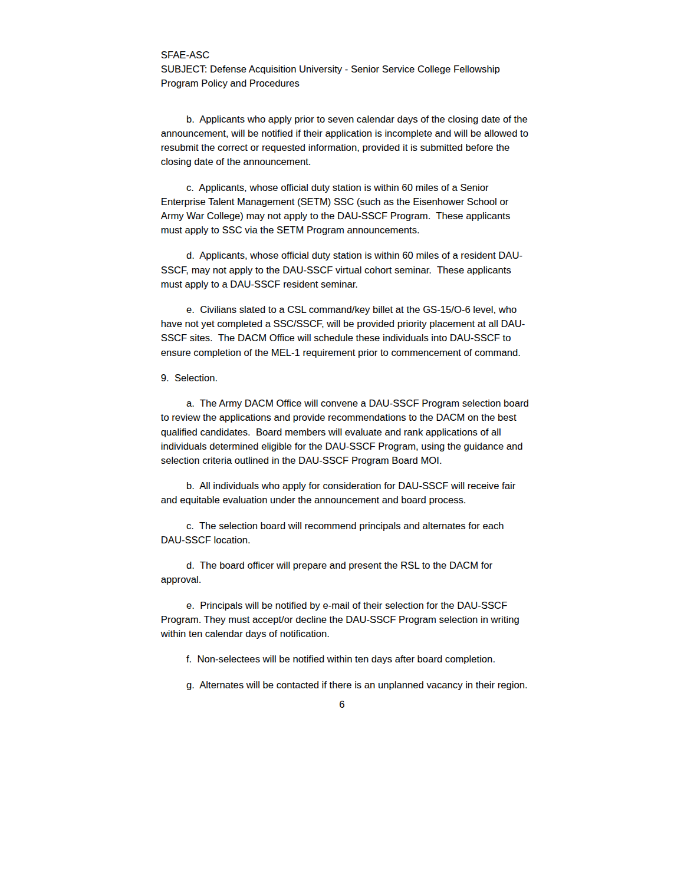SFAE-ASC
SUBJECT: Defense Acquisition University - Senior Service College Fellowship Program Policy and Procedures
b. Applicants who apply prior to seven calendar days of the closing date of the announcement, will be notified if their application is incomplete and will be allowed to resubmit the correct or requested information, provided it is submitted before the closing date of the announcement.
c. Applicants, whose official duty station is within 60 miles of a Senior Enterprise Talent Management (SETM) SSC (such as the Eisenhower School or Army War College) may not apply to the DAU-SSCF Program. These applicants must apply to SSC via the SETM Program announcements.
d. Applicants, whose official duty station is within 60 miles of a resident DAU-SSCF, may not apply to the DAU-SSCF virtual cohort seminar. These applicants must apply to a DAU-SSCF resident seminar.
e. Civilians slated to a CSL command/key billet at the GS-15/O-6 level, who have not yet completed a SSC/SSCF, will be provided priority placement at all DAU-SSCF sites. The DACM Office will schedule these individuals into DAU-SSCF to ensure completion of the MEL-1 requirement prior to commencement of command.
9. Selection.
a. The Army DACM Office will convene a DAU-SSCF Program selection board to review the applications and provide recommendations to the DACM on the best qualified candidates. Board members will evaluate and rank applications of all individuals determined eligible for the DAU-SSCF Program, using the guidance and selection criteria outlined in the DAU-SSCF Program Board MOI.
b. All individuals who apply for consideration for DAU-SSCF will receive fair and equitable evaluation under the announcement and board process.
c. The selection board will recommend principals and alternates for each DAU-SSCF location.
d. The board officer will prepare and present the RSL to the DACM for approval.
e. Principals will be notified by e-mail of their selection for the DAU-SSCF Program. They must accept/or decline the DAU-SSCF Program selection in writing within ten calendar days of notification.
f. Non-selectees will be notified within ten days after board completion.
g. Alternates will be contacted if there is an unplanned vacancy in their region.
6